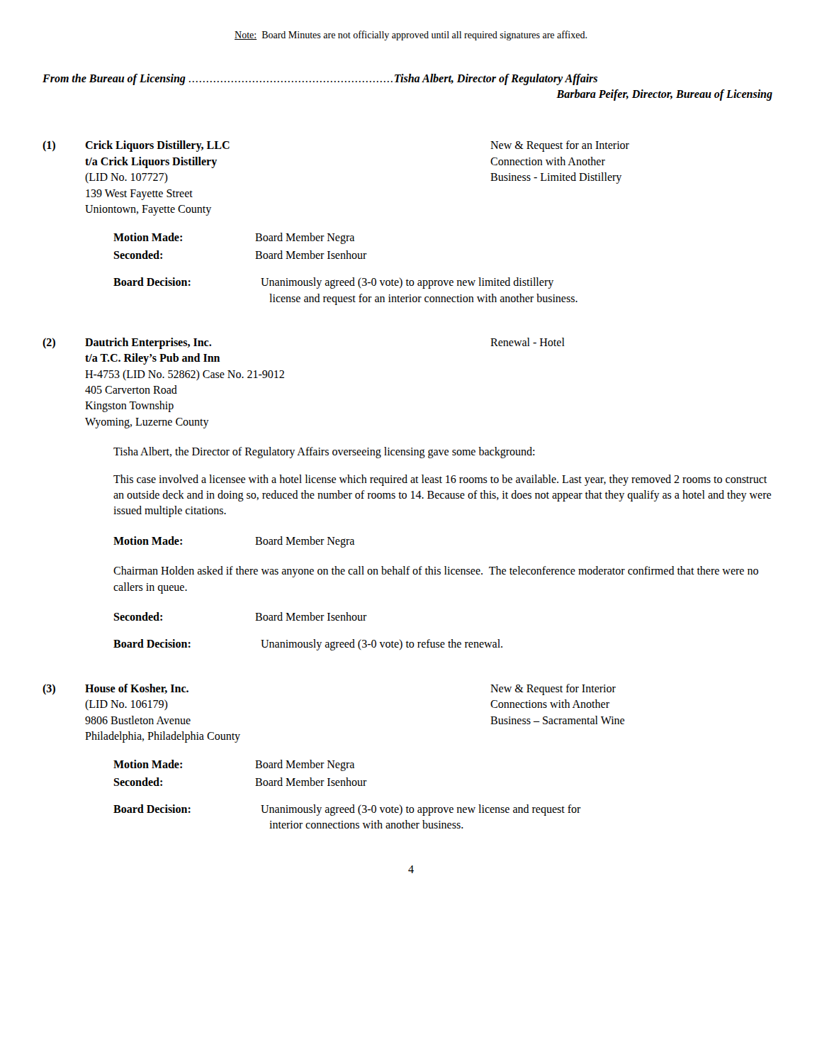Note: Board Minutes are not officially approved until all required signatures are affixed.
From the Bureau of Licensing .......................................................... Tisha Albert, Director of Regulatory Affairs
Barbara Peifer, Director, Bureau of Licensing
| (1) | Crick Liquors Distillery, LLC t/a Crick Liquors Distillery (LID No. 107727) 139 West Fayette Street Uniontown, Fayette County | New & Request for an Interior Connection with Another Business - Limited Distillery |
Motion Made: Board Member Negra
Seconded: Board Member Isenhour
Board Decision: Unanimously agreed (3-0 vote) to approve new limited distillerylicense and request for an interior connection with another business.
| (2) | Dautrich Enterprises, Inc. t/a T.C. Riley’s Pub and Inn H-4753 (LID No. 52862) Case No. 21-9012 405 Carverton Road Kingston Township Wyoming, Luzerne County | Renewal - Hotel |
Tisha Albert, the Director of Regulatory Affairs overseeing licensing gave some background:
This case involved a licensee with a hotel license which required at least 16 rooms to be available. Last year, they removed 2 rooms to construct an outside deck and in doing so, reduced the number of rooms to 14. Because of this, it does not appear that they qualify as a hotel and they were issued multiple citations.
Motion Made: Board Member Negra
Chairman Holden asked if there was anyone on the call on behalf of this licensee. The teleconference moderator confirmed that there were no callers in queue.
Seconded: Board Member Isenhour
Board Decision: Unanimously agreed (3-0 vote) to refuse the renewal.
| (3) | House of Kosher, Inc. (LID No. 106179) 9806 Bustleton Avenue Philadelphia, Philadelphia County | New & Request for Interior Connections with Another Business – Sacramental Wine |
Motion Made: Board Member Negra
Seconded: Board Member Isenhour
Board Decision: Unanimously agreed (3-0 vote) to approve new license and request forinterior connections with another business.
4